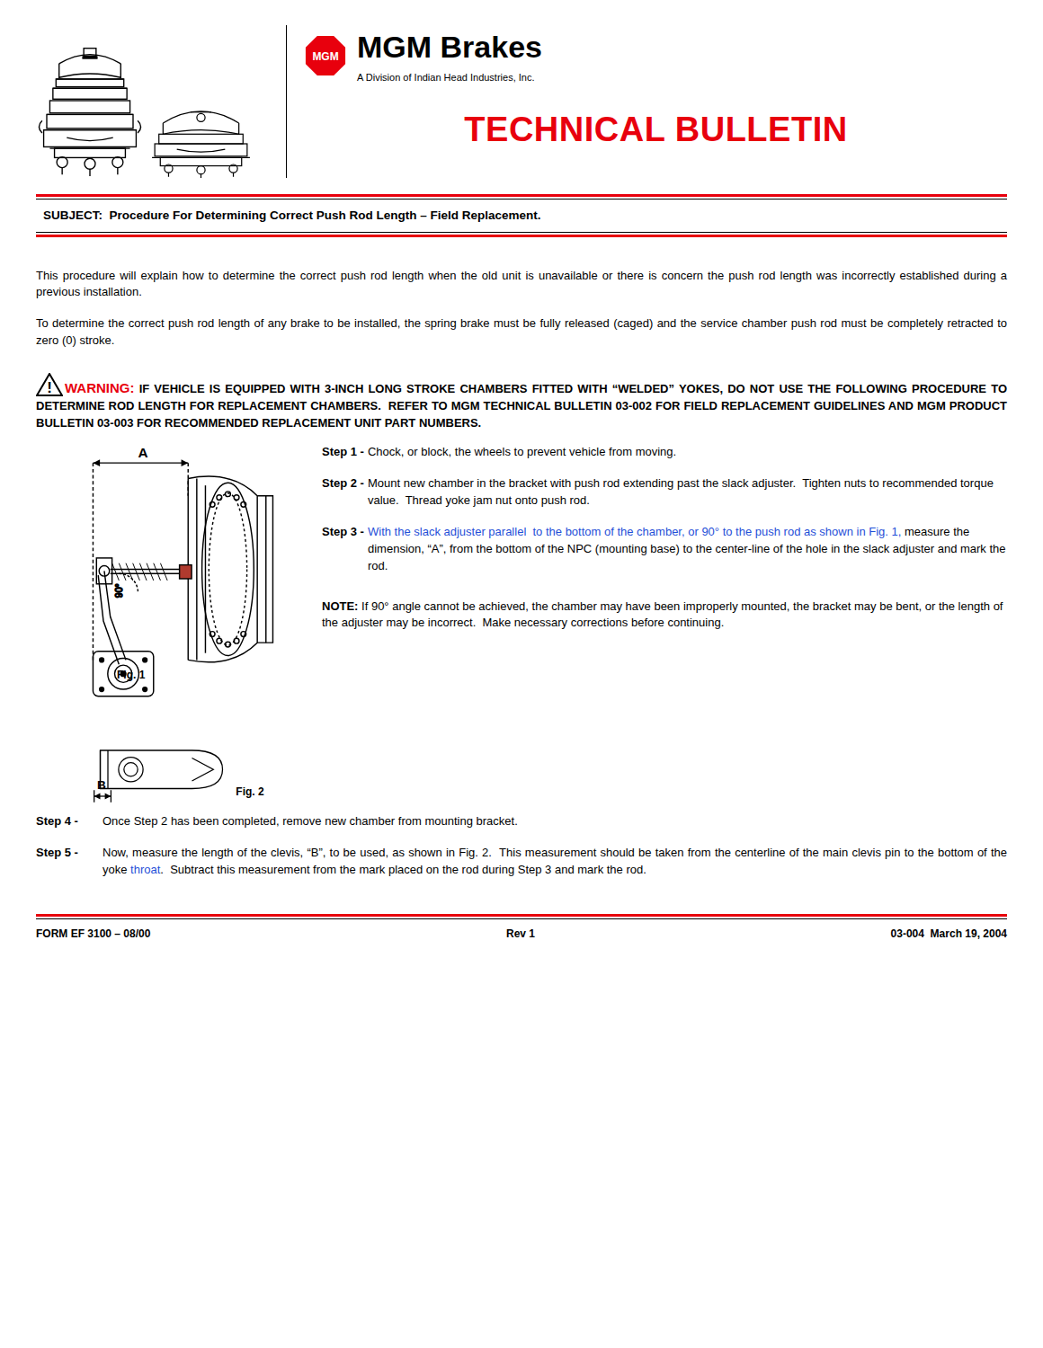MGM
MGM Brakes
A Division of Indian Head Industries, Inc.
TECHNICAL BULLETIN
SUBJECT: Procedure For Determining Correct Push Rod Length – Field Replacement.
This procedure will explain how to determine the correct push rod length when the old unit is unavailable or there is concern the push rod length was incorrectly established during a previous installation.
To determine the correct push rod length of any brake to be installed, the spring brake must be fully released (caged) and the service chamber push rod must be completely retracted to zero (0) stroke.
! WARNING: IF VEHICLE IS EQUIPPED WITH 3-INCH LONG STROKE CHAMBERS FITTED WITH “WELDED” YOKES, DO NOT USE THE FOLLOWING PROCEDURE TO DETERMINE ROD LENGTH FOR REPLACEMENT CHAMBERS. REFER TO MGM TECHNICAL BULLETIN 03-002 FOR FIELD REPLACEMENT GUIDELINES AND MGM PRODUCT BULLETIN 03-003 FOR RECOMMENDED REPLACEMENT UNIT PART NUMBERS.
90° A
Fig. 1
B
Fig. 2
Step 1 - Chock, or block, the wheels to prevent vehicle from moving.
Step 2 - Mount new chamber in the bracket with push rod extending past the slack adjuster. Tighten nuts to recommended torque value. Thread yoke jam nut onto push rod.
Step 3 - With the slack adjuster parallel to the bottom of the chamber, or 90° to the push rod as shown in Fig. 1, measure the dimension, “A”, from the bottom of the NPC (mounting base) to the center-line of the hole in the slack adjuster and mark the rod.
NOTE: If 90° angle cannot be achieved, the chamber may have been improperly mounted, the bracket may be bent, or the length of the adjuster may be incorrect. Make necessary corrections before continuing.
Step 4 - Once Step 2 has been completed, remove new chamber from mounting bracket.
Step 5 - Now, measure the length of the clevis, “B”, to be used, as shown in Fig. 2. This measurement should be taken from the centerline of the main clevis pin to the bottom of the yoke throat. Subtract this measurement from the mark placed on the rod during Step 3 and mark the rod.
FORM EF 3100 – 08/00
Rev 1
03-004 March 19, 2004